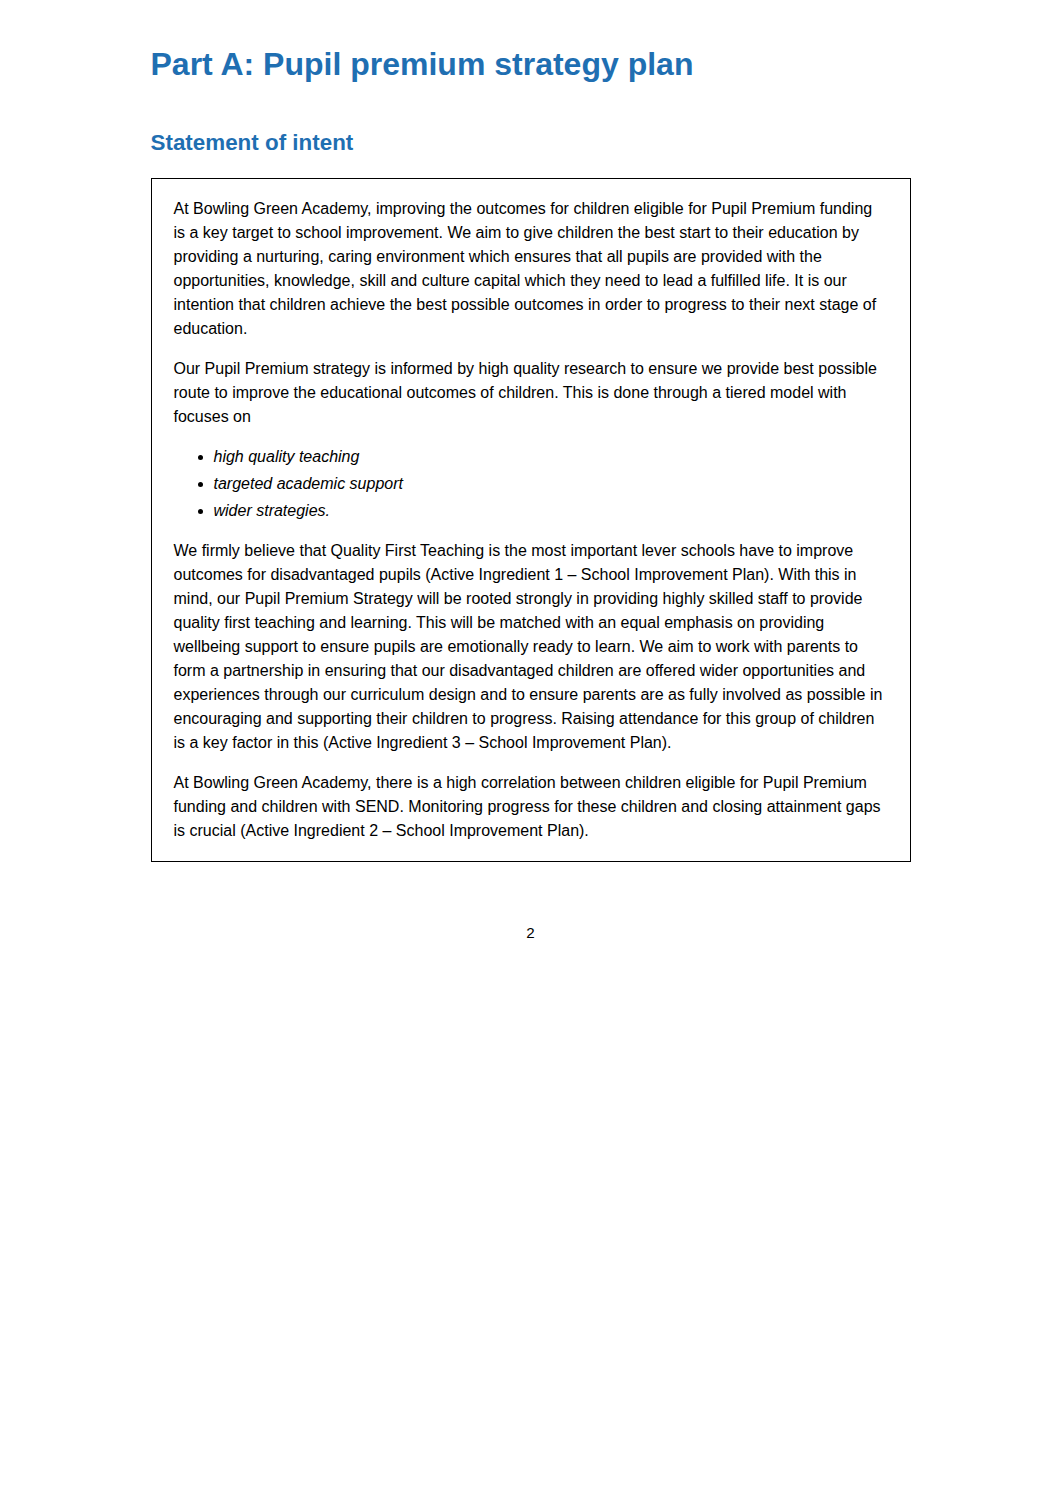Part A: Pupil premium strategy plan
Statement of intent
At Bowling Green Academy, improving the outcomes for children eligible for Pupil Premium funding is a key target to school improvement. We aim to give children the best start to their education by providing a nurturing, caring environment which ensures that all pupils are provided with the opportunities, knowledge, skill and culture capital which they need to lead a fulfilled life. It is our intention that children achieve the best possible outcomes in order to progress to their next stage of education.
Our Pupil Premium strategy is informed by high quality research to ensure we provide best possible route to improve the educational outcomes of children. This is done through a tiered model with focuses on
high quality teaching
targeted academic support
wider strategies.
We firmly believe that Quality First Teaching is the most important lever schools have to improve outcomes for disadvantaged pupils (Active Ingredient 1 – School Improvement Plan). With this in mind, our Pupil Premium Strategy will be rooted strongly in providing highly skilled staff to provide quality first teaching and learning. This will be matched with an equal emphasis on providing wellbeing support to ensure pupils are emotionally ready to learn. We aim to work with parents to form a partnership in ensuring that our disadvantaged children are offered wider opportunities and experiences through our curriculum design and to ensure parents are as fully involved as possible in encouraging and supporting their children to progress. Raising attendance for this group of children is a key factor in this (Active Ingredient 3 – School Improvement Plan).
At Bowling Green Academy, there is a high correlation between children eligible for Pupil Premium funding and children with SEND. Monitoring progress for these children and closing attainment gaps is crucial (Active Ingredient 2 – School Improvement Plan).
2